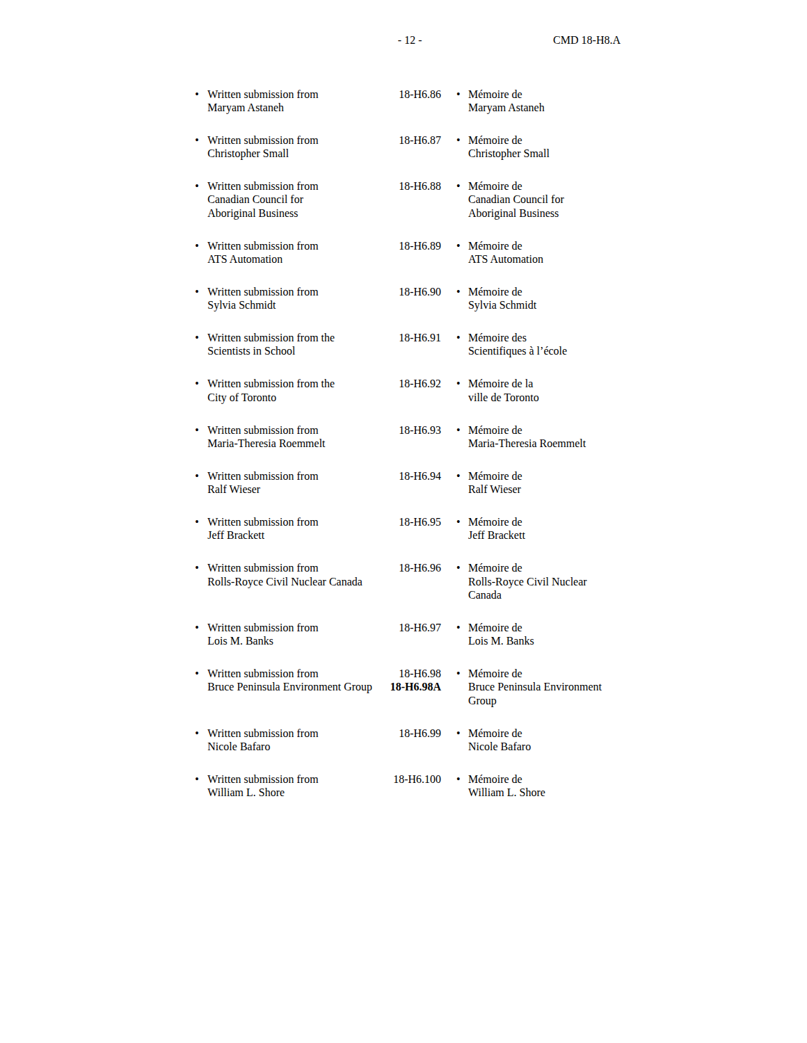- 12 -
CMD 18-H8.A
| • | Written submission from Maryam Astaneh | 18-H6.86 | • | Mémoire de Maryam Astaneh |
| • | Written submission from Christopher Small | 18-H6.87 | • | Mémoire de Christopher Small |
| • | Written submission from Canadian Council for Aboriginal Business | 18-H6.88 | • | Mémoire de Canadian Council for Aboriginal Business |
| • | Written submission from ATS Automation | 18-H6.89 | • | Mémoire de ATS Automation |
| • | Written submission from Sylvia Schmidt | 18-H6.90 | • | Mémoire de Sylvia Schmidt |
| • | Written submission from the Scientists in School | 18-H6.91 | • | Mémoire des Scientifiques à l’école |
| • | Written submission from the City of Toronto | 18-H6.92 | • | Mémoire de la ville de Toronto |
| • | Written submission from Maria-Theresia Roemmelt | 18-H6.93 | • | Mémoire de Maria-Theresia Roemmelt |
| • | Written submission from Ralf Wieser | 18-H6.94 | • | Mémoire de Ralf Wieser |
| • | Written submission from Jeff Brackett | 18-H6.95 | • | Mémoire de Jeff Brackett |
| • | Written submission from Rolls-Royce Civil Nuclear Canada | 18-H6.96 | • | Mémoire de Rolls-Royce Civil Nuclear Canada |
| • | Written submission from Lois M. Banks | 18-H6.97 | • | Mémoire de Lois M. Banks |
| • | Written submission from Bruce Peninsula Environment Group | 18-H6.98 18-H6.98A | • | Mémoire de Bruce Peninsula Environment Group |
| • | Written submission from Nicole Bafaro | 18-H6.99 | • | Mémoire de Nicole Bafaro |
| • | Written submission from William L. Shore | 18-H6.100 | • | Mémoire de William L. Shore |